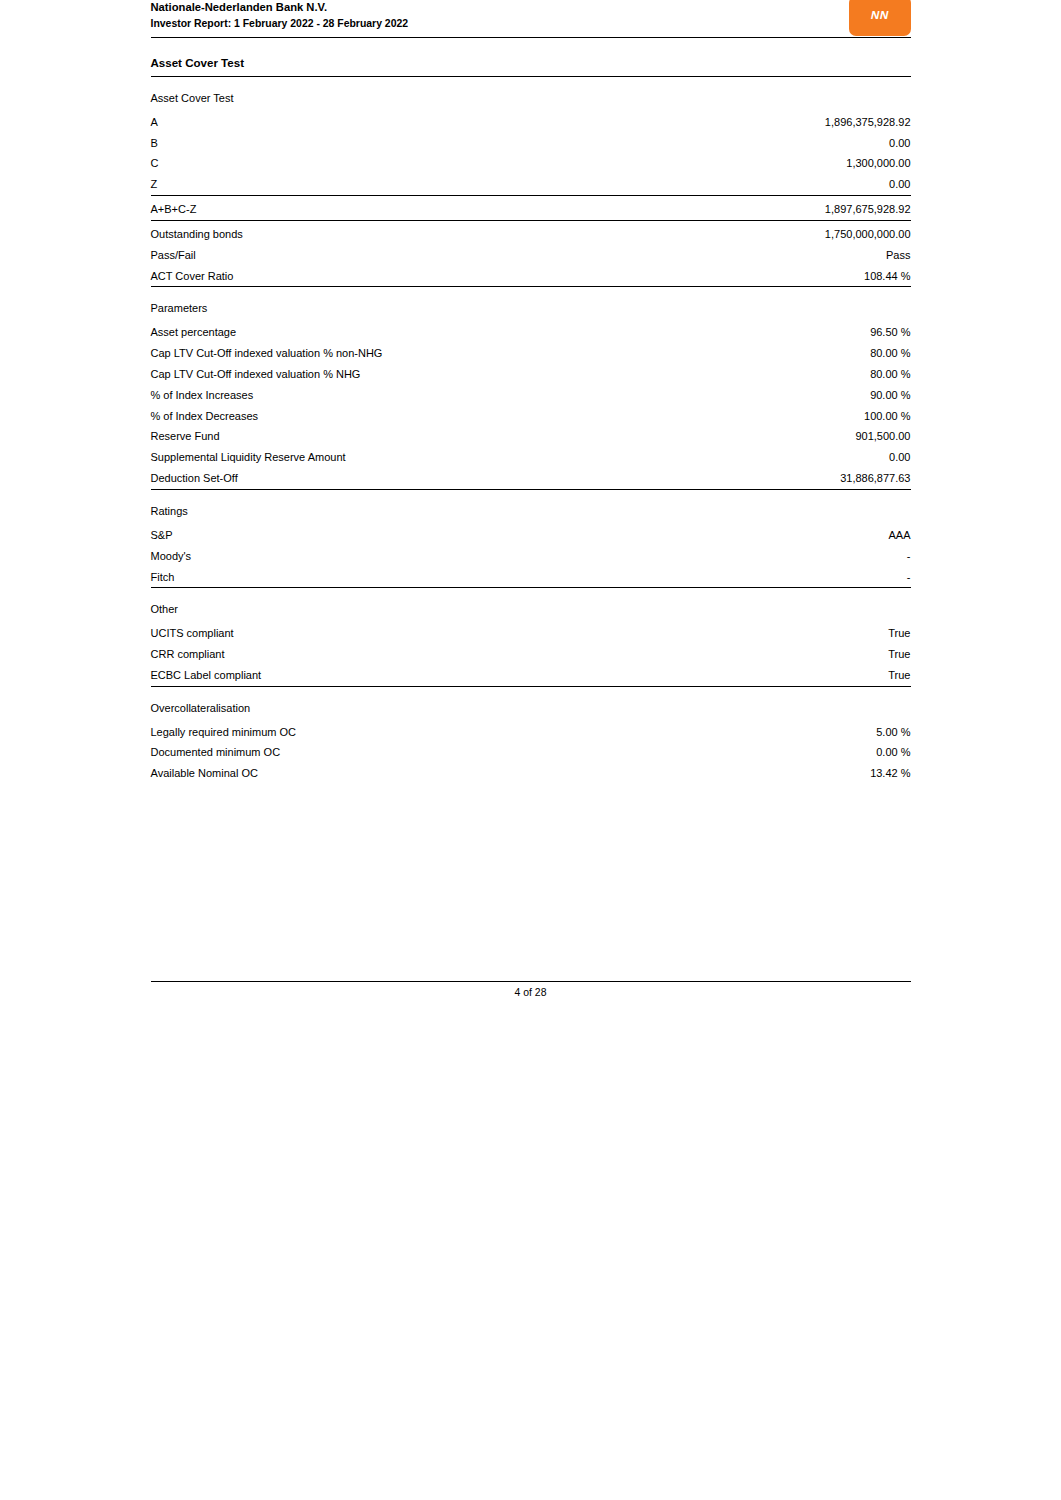NN
Nationale-Nederlanden Bank N.V.
Investor Report: 1 February 2022 - 28 February 2022
Asset Cover Test
| Asset Cover Test |
| A | 1,896,375,928.92 |
| B | 0.00 |
| C | 1,300,000.00 |
| Z | 0.00 |
| A+B+C-Z | 1,897,675,928.92 |
| Outstanding bonds | 1,750,000,000.00 |
| Pass/Fail | Pass |
| ACT Cover Ratio | 108.44 % |
| Parameters |
| Asset percentage | 96.50 % |
| Cap LTV Cut-Off indexed valuation % non-NHG | 80.00 % |
| Cap LTV Cut-Off indexed valuation % NHG | 80.00 % |
| % of Index Increases | 90.00 % |
| % of Index Decreases | 100.00 % |
| Reserve Fund | 901,500.00 |
| Supplemental Liquidity Reserve Amount | 0.00 |
| Deduction Set-Off | 31,886,877.63 |
| Ratings |
| S&P | AAA |
| Moody's | - |
| Fitch | - |
| Other |
| UCITS compliant | True |
| CRR compliant | True |
| ECBC Label compliant | True |
| Overcollateralisation |
| Legally required minimum OC | 5.00 % |
| Documented minimum OC | 0.00 % |
| Available Nominal OC | 13.42 % |
4 of 28